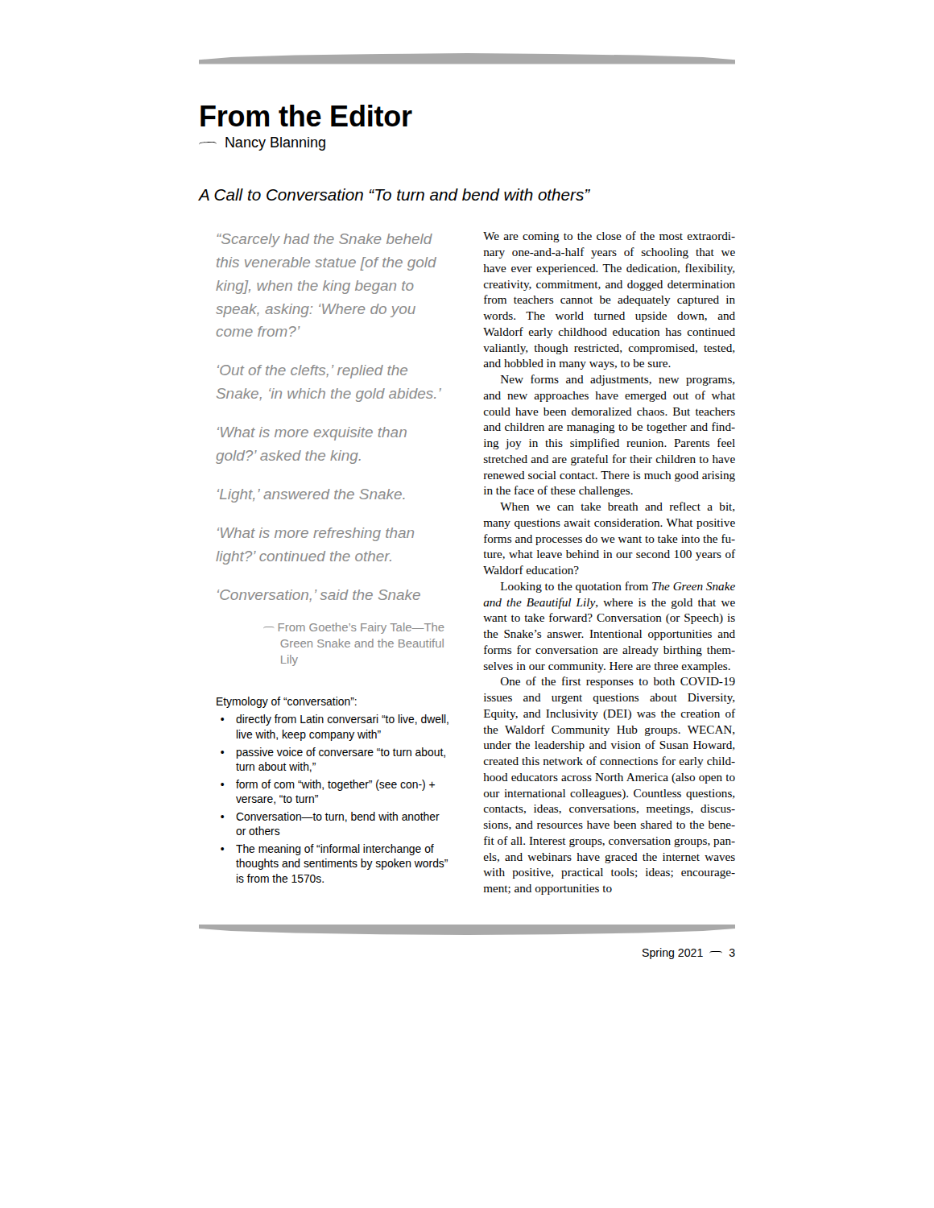From the Editor
Nancy Blanning
A Call to Conversation “To turn and bend with others”
“Scarcely had the Snake beheld this venerable statue [of the gold king], when the king began to speak, asking: ‘Where do you come from?’
‘Out of the clefts,’ replied the Snake, ‘in which the gold abides.’
‘What is more exquisite than gold?’ asked the king.
‘Light,’ answered the Snake.
‘What is more refreshing than light?’ continued the other.
‘Conversation,’ said the Snake
From Goethe’s Fairy Tale—The Green Snake and the Beautiful Lily
Etymology of “conversation”:
directly from Latin conversari “to live, dwell, live with, keep company with”
passive voice of conversare “to turn about, turn about with,”
form of com “with, together” (see con-) + versare, “to turn”
Conversation—to turn, bend with another or others
The meaning of “informal interchange of thoughts and sentiments by spoken words” is from the 1570s.
We are coming to the close of the most extraordinary one-and-a-half years of schooling that we have ever experienced. The dedication, flexibility, creativity, commitment, and dogged determination from teachers cannot be adequately captured in words. The world turned upside down, and Waldorf early childhood education has continued valiantly, though restricted, compromised, tested, and hobbled in many ways, to be sure.
New forms and adjustments, new programs, and new approaches have emerged out of what could have been demoralized chaos. But teachers and children are managing to be together and finding joy in this simplified reunion. Parents feel stretched and are grateful for their children to have renewed social contact. There is much good arising in the face of these challenges.
When we can take breath and reflect a bit, many questions await consideration. What positive forms and processes do we want to take into the future, what leave behind in our second 100 years of Waldorf education?
Looking to the quotation from The Green Snake and the Beautiful Lily, where is the gold that we want to take forward? Conversation (or Speech) is the Snake’s answer. Intentional opportunities and forms for conversation are already birthing themselves in our community. Here are three examples.
One of the first responses to both COVID-19 issues and urgent questions about Diversity, Equity, and Inclusivity (DEI) was the creation of the Waldorf Community Hub groups. WECAN, under the leadership and vision of Susan Howard, created this network of connections for early childhood educators across North America (also open to our international colleagues). Countless questions, contacts, ideas, conversations, meetings, discussions, and resources have been shared to the benefit of all. Interest groups, conversation groups, panels, and webinars have graced the internet waves with positive, practical tools; ideas; encouragement; and opportunities to
Spring 2021 3